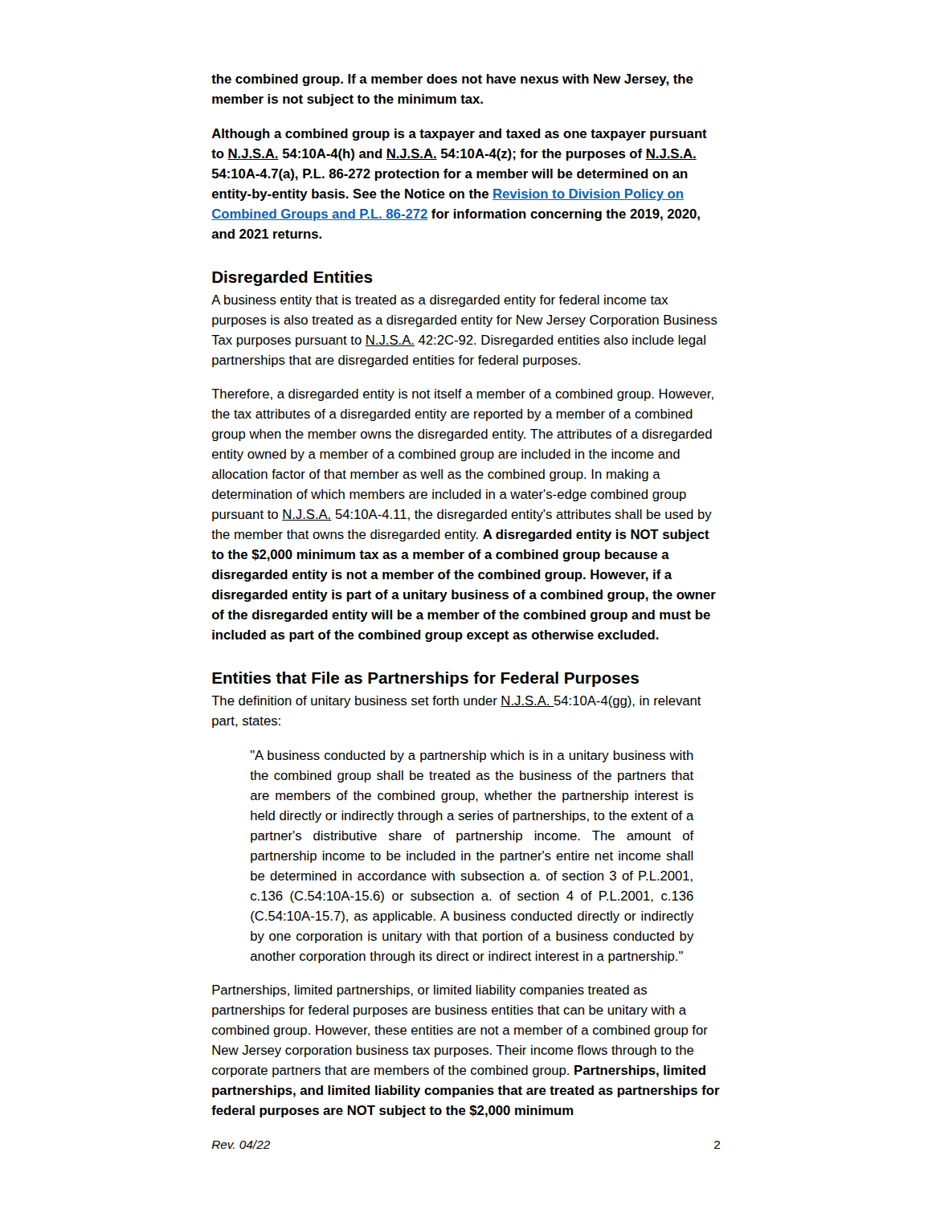the combined group. If a member does not have nexus with New Jersey, the member is not subject to the minimum tax.
Although a combined group is a taxpayer and taxed as one taxpayer pursuant to N.J.S.A. 54:10A-4(h) and N.J.S.A. 54:10A-4(z); for the purposes of N.J.S.A. 54:10A-4.7(a), P.L. 86-272 protection for a member will be determined on an entity-by-entity basis. See the Notice on the Revision to Division Policy on Combined Groups and P.L. 86-272 for information concerning the 2019, 2020, and 2021 returns.
Disregarded Entities
A business entity that is treated as a disregarded entity for federal income tax purposes is also treated as a disregarded entity for New Jersey Corporation Business Tax purposes pursuant to N.J.S.A. 42:2C-92. Disregarded entities also include legal partnerships that are disregarded entities for federal purposes.
Therefore, a disregarded entity is not itself a member of a combined group. However, the tax attributes of a disregarded entity are reported by a member of a combined group when the member owns the disregarded entity. The attributes of a disregarded entity owned by a member of a combined group are included in the income and allocation factor of that member as well as the combined group. In making a determination of which members are included in a water's-edge combined group pursuant to N.J.S.A. 54:10A-4.11, the disregarded entity's attributes shall be used by the member that owns the disregarded entity. A disregarded entity is NOT subject to the $2,000 minimum tax as a member of a combined group because a disregarded entity is not a member of the combined group. However, if a disregarded entity is part of a unitary business of a combined group, the owner of the disregarded entity will be a member of the combined group and must be included as part of the combined group except as otherwise excluded.
Entities that File as Partnerships for Federal Purposes
The definition of unitary business set forth under N.J.S.A. 54:10A-4(gg), in relevant part, states:
"A business conducted by a partnership which is in a unitary business with the combined group shall be treated as the business of the partners that are members of the combined group, whether the partnership interest is held directly or indirectly through a series of partnerships, to the extent of a partner's distributive share of partnership income. The amount of partnership income to be included in the partner's entire net income shall be determined in accordance with subsection a. of section 3 of P.L.2001, c.136 (C.54:10A-15.6) or subsection a. of section 4 of P.L.2001, c.136 (C.54:10A-15.7), as applicable. A business conducted directly or indirectly by one corporation is unitary with that portion of a business conducted by another corporation through its direct or indirect interest in a partnership."
Partnerships, limited partnerships, or limited liability companies treated as partnerships for federal purposes are business entities that can be unitary with a combined group. However, these entities are not a member of a combined group for New Jersey corporation business tax purposes. Their income flows through to the corporate partners that are members of the combined group. Partnerships, limited partnerships, and limited liability companies that are treated as partnerships for federal purposes are NOT subject to the $2,000 minimum
2 Rev. 04/22